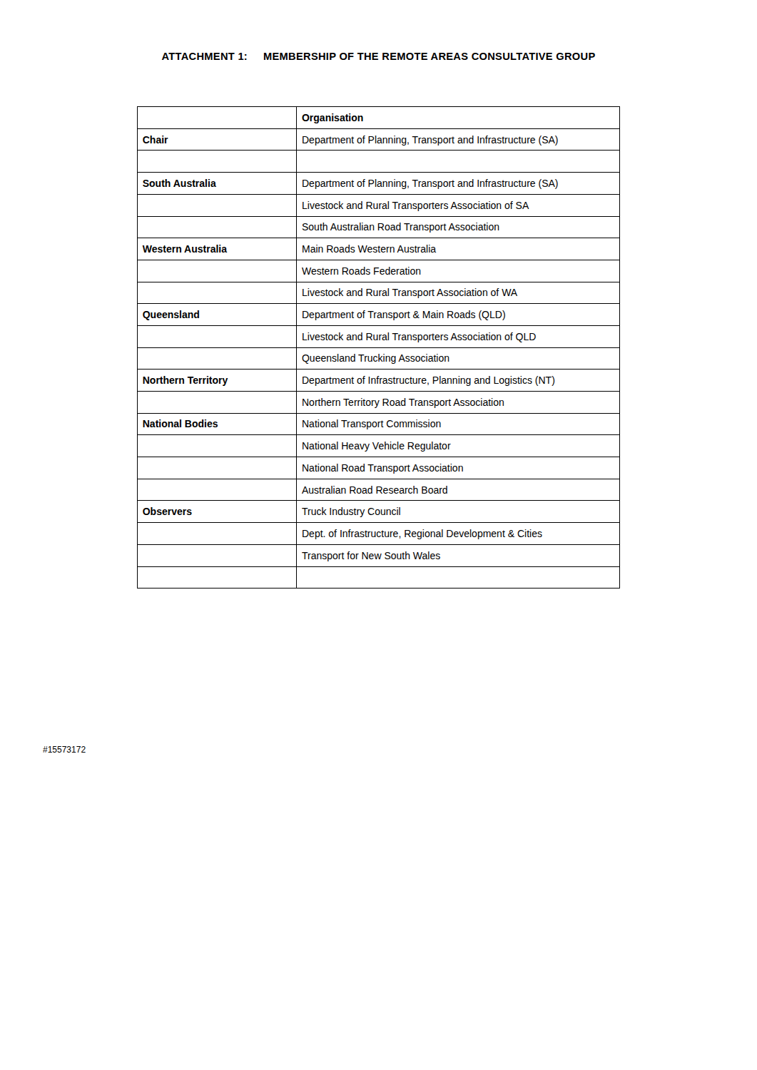ATTACHMENT 1: MEMBERSHIP OF THE REMOTE AREAS CONSULTATIVE GROUP
| | Organisation |
| Chair | Department of Planning, Transport and Infrastructure (SA) |
| South Australia | Department of Planning, Transport and Infrastructure (SA) |
| | Livestock and Rural Transporters Association of SA |
| | South Australian Road Transport Association |
| Western Australia | Main Roads Western Australia |
| | Western Roads Federation |
| | Livestock and Rural Transport Association of WA |
| Queensland | Department of Transport & Main Roads (QLD) |
| | Livestock and Rural Transporters Association of QLD |
| | Queensland Trucking Association |
| Northern Territory | Department of Infrastructure, Planning and Logistics (NT) |
| | Northern Territory Road Transport Association |
| National Bodies | National Transport Commission |
| | National Heavy Vehicle Regulator |
| | National Road Transport Association |
| | Australian Road Research Board |
| Observers | Truck Industry Council |
| | Dept. of Infrastructure, Regional Development & Cities |
| | Transport for New South Wales |
#15573172